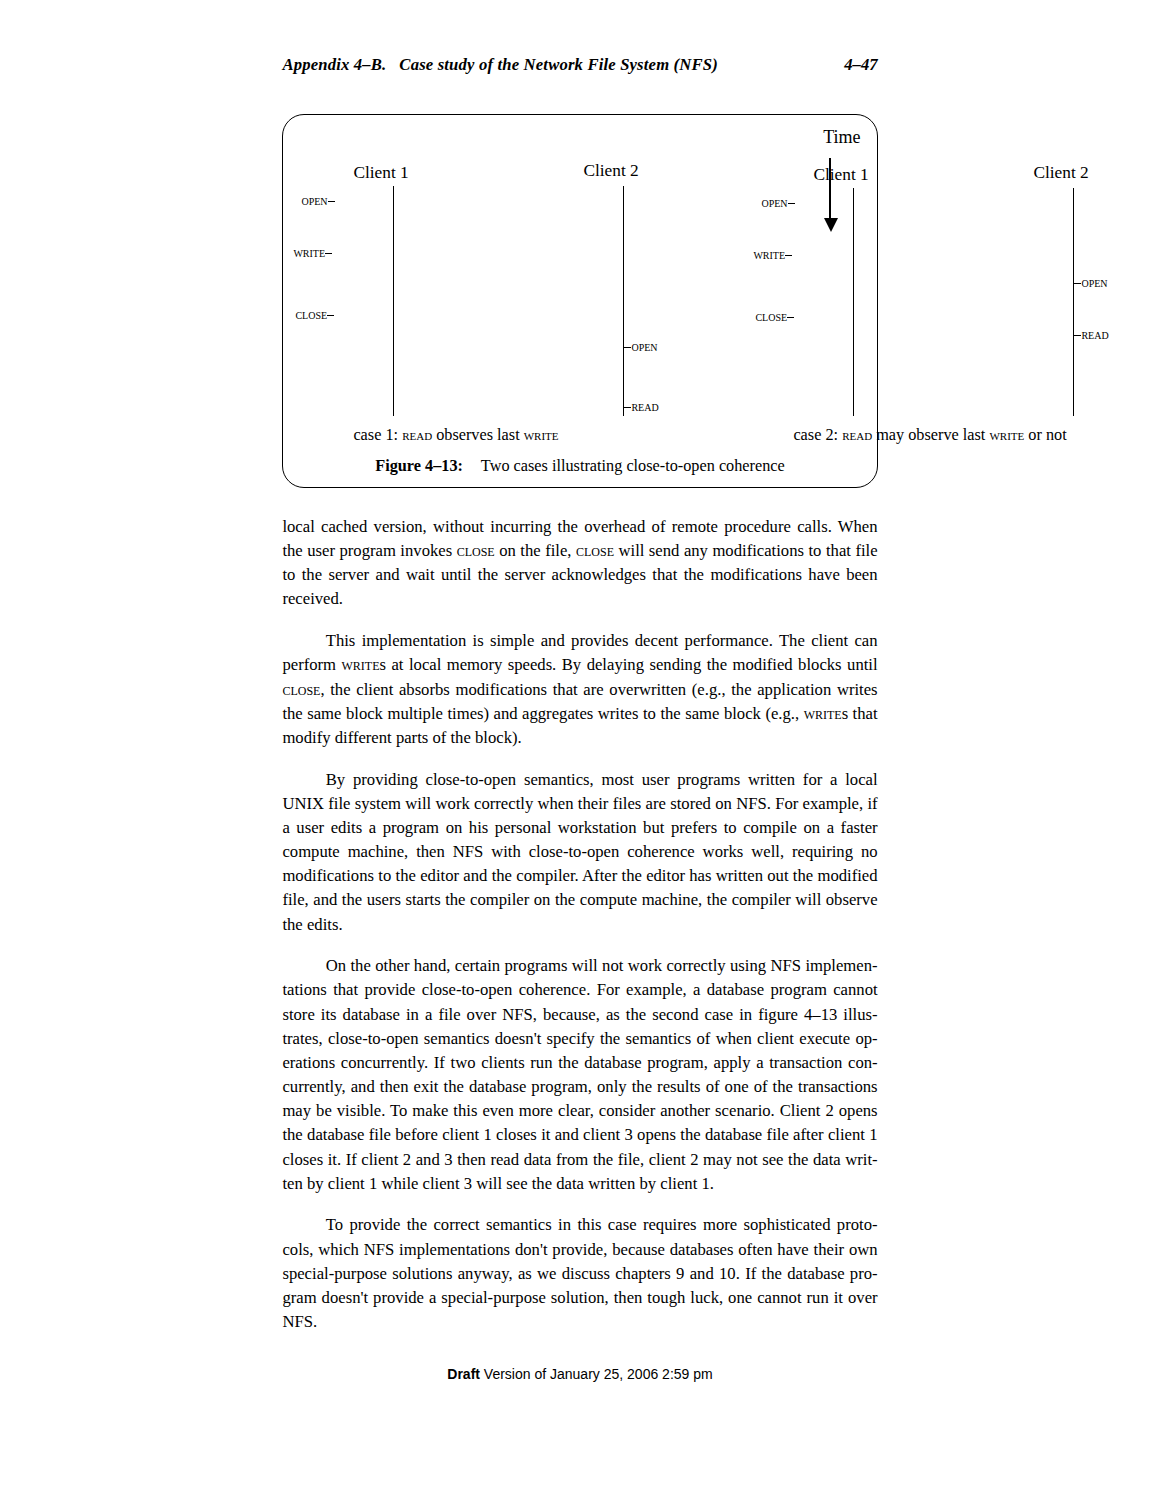Appendix 4–B. Case study of the Network File System (NFS) 4–47
Time
Client 1
open write close Client 2
open read case 1: read observes last write Client 1
open write close Client 2
open read case 2: read may observe last write or not
Figure 4–13: Two cases illustrating close-to-open coherence
local cached version, without incurring the overhead of remote procedure calls. When the user program invokes close on the file, close will send any modifications to that file to the server and wait until the server acknowledges that the modifications have been received.
This implementation is simple and provides decent performance. The client can perform writes at local memory speeds. By delaying sending the modified blocks until close, the client absorbs modifications that are overwritten (e.g., the application writes the same block multiple times) and aggregates writes to the same block (e.g., writes that modify different parts of the block).
By providing close-to-open semantics, most user programs written for a local UNIX file system will work correctly when their files are stored on NFS. For example, if a user edits a program on his personal workstation but prefers to compile on a faster compute machine, then NFS with close-to-open coherence works well, requiring no modifications to the editor and the compiler. After the editor has written out the modified file, and the users starts the compiler on the compute machine, the compiler will observe the edits.
On the other hand, certain programs will not work correctly using NFS implementations that provide close-to-open coherence. For example, a database program cannot store its database in a file over NFS, because, as the second case in figure 4–13 illustrates, close-to-open semantics doesn't specify the semantics of when client execute operations concurrently. If two clients run the database program, apply a transaction concurrently, and then exit the database program, only the results of one of the transactions may be visible. To make this even more clear, consider another scenario. Client 2 opens the database file before client 1 closes it and client 3 opens the database file after client 1 closes it. If client 2 and 3 then read data from the file, client 2 may not see the data written by client 1 while client 3 will see the data written by client 1.
To provide the correct semantics in this case requires more sophisticated protocols, which NFS implementations don't provide, because databases often have their own special-purpose solutions anyway, as we discuss chapters 9 and 10. If the database program doesn't provide a special-purpose solution, then tough luck, one cannot run it over NFS.
Draft Version of January 25, 2006 2:59 pm